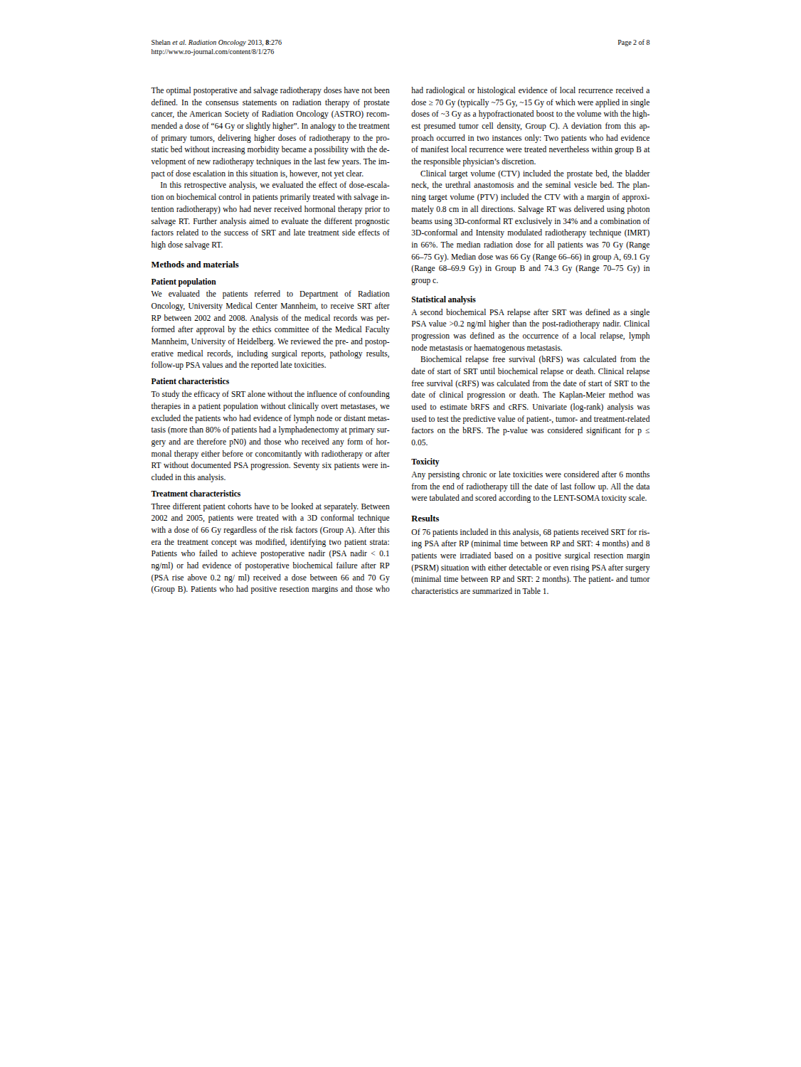Shelan et al. Radiation Oncology 2013, 8:276
http://www.ro-journal.com/content/8/1/276
Page 2 of 8
The optimal postoperative and salvage radiotherapy doses have not been defined. In the consensus statements on radiation therapy of prostate cancer, the American Society of Radiation Oncology (ASTRO) recommended a dose of “64 Gy or slightly higher”. In analogy to the treatment of primary tumors, delivering higher doses of radiotherapy to the prostatic bed without increasing morbidity became a possibility with the development of new radiotherapy techniques in the last few years. The impact of dose escalation in this situation is, however, not yet clear.
In this retrospective analysis, we evaluated the effect of dose-escalation on biochemical control in patients primarily treated with salvage intention radiotherapy) who had never received hormonal therapy prior to salvage RT. Further analysis aimed to evaluate the different prognostic factors related to the success of SRT and late treatment side effects of high dose salvage RT.
Methods and materials
Patient population
We evaluated the patients referred to Department of Radiation Oncology, University Medical Center Mannheim, to receive SRT after RP between 2002 and 2008. Analysis of the medical records was performed after approval by the ethics committee of the Medical Faculty Mannheim, University of Heidelberg. We reviewed the pre- and postoperative medical records, including surgical reports, pathology results, follow-up PSA values and the reported late toxicities.
Patient characteristics
To study the efficacy of SRT alone without the influence of confounding therapies in a patient population without clinically overt metastases, we excluded the patients who had evidence of lymph node or distant metastasis (more than 80% of patients had a lymphadenectomy at primary surgery and are therefore pN0) and those who received any form of hormonal therapy either before or concomitantly with radiotherapy or after RT without documented PSA progression. Seventy six patients were included in this analysis.
Treatment characteristics
Three different patient cohorts have to be looked at separately. Between 2002 and 2005, patients were treated with a 3D conformal technique with a dose of 66 Gy regardless of the risk factors (Group A). After this era the treatment concept was modified, identifying two patient strata: Patients who failed to achieve postoperative nadir (PSA nadir < 0.1 ng/ml) or had evidence of postoperative biochemical failure after RP (PSA rise above 0.2 ng/ ml) received a dose between 66 and 70 Gy (Group B). Patients who had positive resection margins and those who had radiological or histological evidence of local recurrence received a dose ≥ 70 Gy (typically ~75 Gy, ~15 Gy of which were applied in single doses of ~3 Gy as a hypofractionated boost to the volume with the highest presumed tumor cell density, Group C). A deviation from this approach occurred in two instances only: Two patients who had evidence of manifest local recurrence were treated nevertheless within group B at the responsible physician’s discretion.
Clinical target volume (CTV) included the prostate bed, the bladder neck, the urethral anastomosis and the seminal vesicle bed. The planning target volume (PTV) included the CTV with a margin of approximately 0.8 cm in all directions. Salvage RT was delivered using photon beams using 3D-conformal RT exclusively in 34% and a combination of 3D-conformal and Intensity modulated radiotherapy technique (IMRT) in 66%. The median radiation dose for all patients was 70 Gy (Range 66–75 Gy). Median dose was 66 Gy (Range 66–66) in group A, 69.1 Gy (Range 68–69.9 Gy) in Group B and 74.3 Gy (Range 70–75 Gy) in group c.
Statistical analysis
A second biochemical PSA relapse after SRT was defined as a single PSA value >0.2 ng/ml higher than the post-radiotherapy nadir. Clinical progression was defined as the occurrence of a local relapse, lymph node metastasis or haematogenous metastasis.
Biochemical relapse free survival (bRFS) was calculated from the date of start of SRT until biochemical relapse or death. Clinical relapse free survival (cRFS) was calculated from the date of start of SRT to the date of clinical progression or death. The Kaplan-Meier method was used to estimate bRFS and cRFS. Univariate (log-rank) analysis was used to test the predictive value of patient-, tumor- and treatment-related factors on the bRFS. The p-value was considered significant for p ≤ 0.05.
Toxicity
Any persisting chronic or late toxicities were considered after 6 months from the end of radiotherapy till the date of last follow up. All the data were tabulated and scored according to the LENT-SOMA toxicity scale.
Results
Of 76 patients included in this analysis, 68 patients received SRT for rising PSA after RP (minimal time between RP and SRT: 4 months) and 8 patients were irradiated based on a positive surgical resection margin (PSRM) situation with either detectable or even rising PSA after surgery (minimal time between RP and SRT: 2 months). The patient- and tumor characteristics are summarized in Table 1.